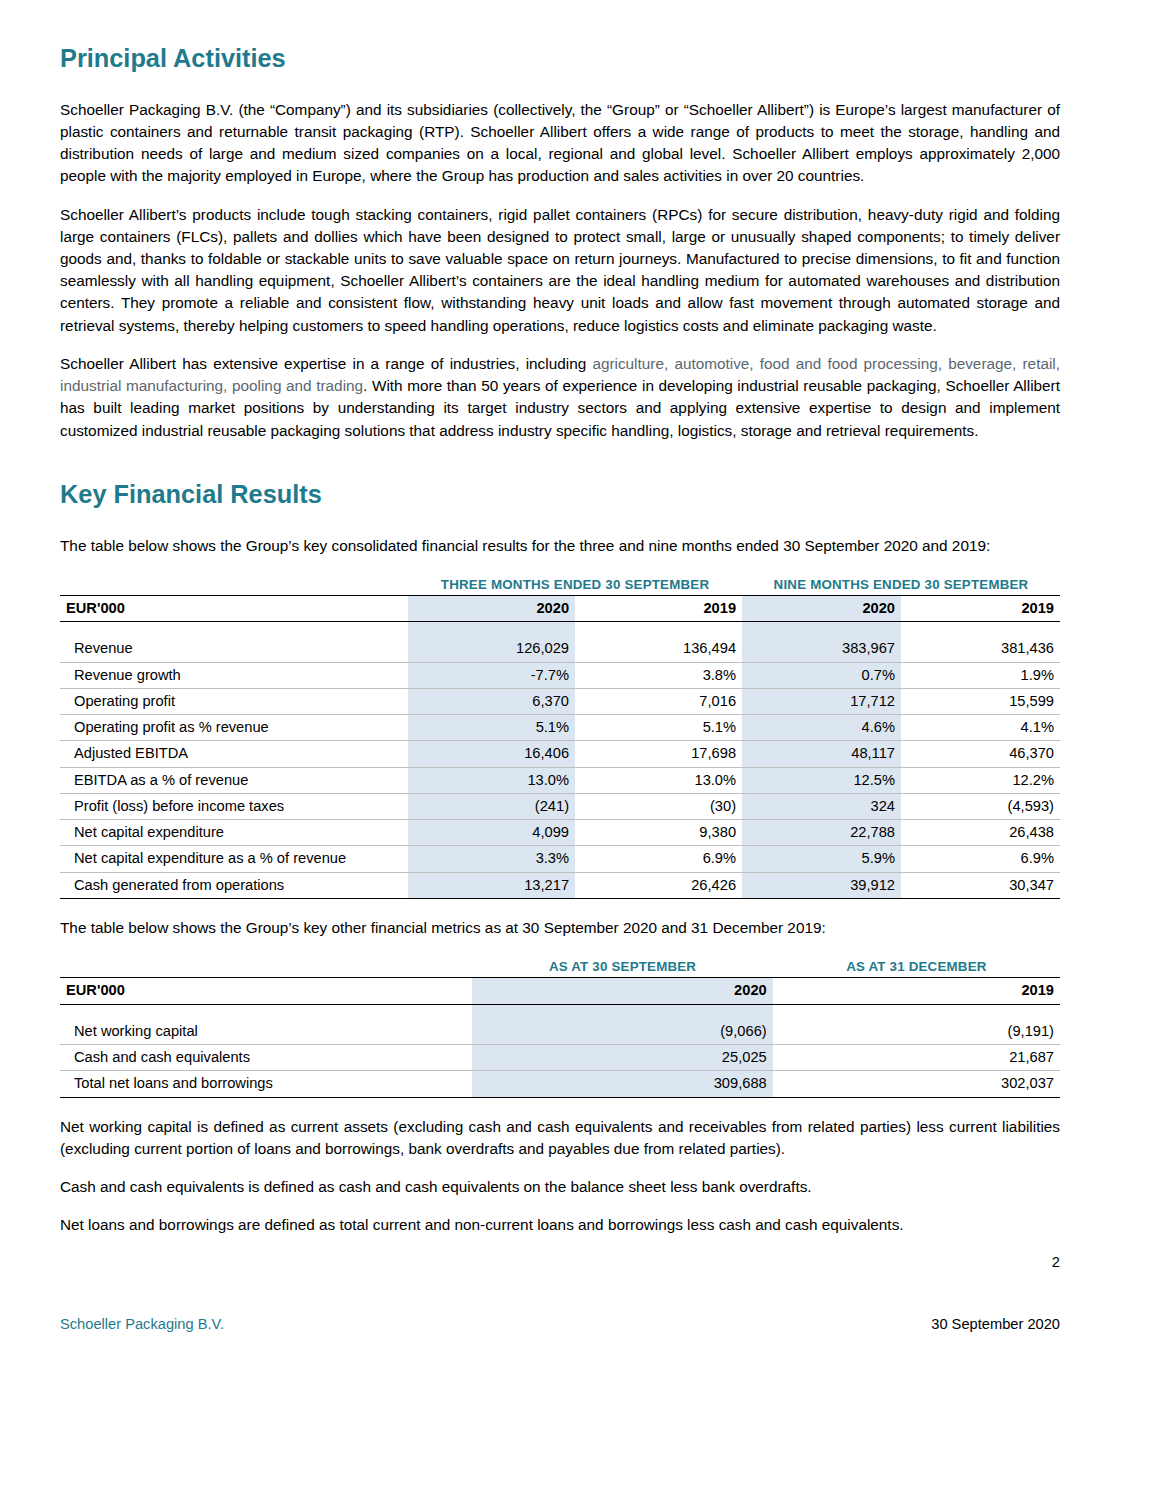Principal Activities
Schoeller Packaging B.V. (the “Company”) and its subsidiaries (collectively, the “Group” or “Schoeller Allibert”) is Europe’s largest manufacturer of plastic containers and returnable transit packaging (RTP). Schoeller Allibert offers a wide range of products to meet the storage, handling and distribution needs of large and medium sized companies on a local, regional and global level. Schoeller Allibert employs approximately 2,000 people with the majority employed in Europe, where the Group has production and sales activities in over 20 countries.
Schoeller Allibert’s products include tough stacking containers, rigid pallet containers (RPCs) for secure distribution, heavy-duty rigid and folding large containers (FLCs), pallets and dollies which have been designed to protect small, large or unusually shaped components; to timely deliver goods and, thanks to foldable or stackable units to save valuable space on return journeys. Manufactured to precise dimensions, to fit and function seamlessly with all handling equipment, Schoeller Allibert’s containers are the ideal handling medium for automated warehouses and distribution centers. They promote a reliable and consistent flow, withstanding heavy unit loads and allow fast movement through automated storage and retrieval systems, thereby helping customers to speed handling operations, reduce logistics costs and eliminate packaging waste.
Schoeller Allibert has extensive expertise in a range of industries, including agriculture, automotive, food and food processing, beverage, retail, industrial manufacturing, pooling and trading. With more than 50 years of experience in developing industrial reusable packaging, Schoeller Allibert has built leading market positions by understanding its target industry sectors and applying extensive expertise to design and implement customized industrial reusable packaging solutions that address industry specific handling, logistics, storage and retrieval requirements.
Key Financial Results
The table below shows the Group’s key consolidated financial results for the three and nine months ended 30 September 2020 and 2019:
| | THREE MONTHS ENDED 30 SEPTEMBER | NINE MONTHS ENDED 30 SEPTEMBER |
| --- | --- | --- |
| EUR'000 | 2020 | 2019 | 2020 | 2019 |
| Revenue | 126,029 | 136,494 | 383,967 | 381,436 |
| Revenue growth | -7.7% | 3.8% | 0.7% | 1.9% |
| Operating profit | 6,370 | 7,016 | 17,712 | 15,599 |
| Operating profit as % revenue | 5.1% | 5.1% | 4.6% | 4.1% |
| Adjusted EBITDA | 16,406 | 17,698 | 48,117 | 46,370 |
| EBITDA as a % of revenue | 13.0% | 13.0% | 12.5% | 12.2% |
| Profit (loss) before income taxes | (241) | (30) | 324 | (4,593) |
| Net capital expenditure | 4,099 | 9,380 | 22,788 | 26,438 |
| Net capital expenditure as a % of revenue | 3.3% | 6.9% | 5.9% | 6.9% |
| Cash generated from operations | 13,217 | 26,426 | 39,912 | 30,347 |
The table below shows the Group’s key other financial metrics as at 30 September 2020 and 31 December 2019:
| | AS AT 30 SEPTEMBER | AS AT 31 DECEMBER |
| --- | --- | --- |
| EUR'000 | 2020 | 2019 |
| Net working capital | (9,066) | (9,191) |
| Cash and cash equivalents | 25,025 | 21,687 |
| Total net loans and borrowings | 309,688 | 302,037 |
Net working capital is defined as current assets (excluding cash and cash equivalents and receivables from related parties) less current liabilities (excluding current portion of loans and borrowings, bank overdrafts and payables due from related parties).
Cash and cash equivalents is defined as cash and cash equivalents on the balance sheet less bank overdrafts.
Net loans and borrowings are defined as total current and non-current loans and borrowings less cash and cash equivalents.
2
Schoeller Packaging B.V.
30 September 2020